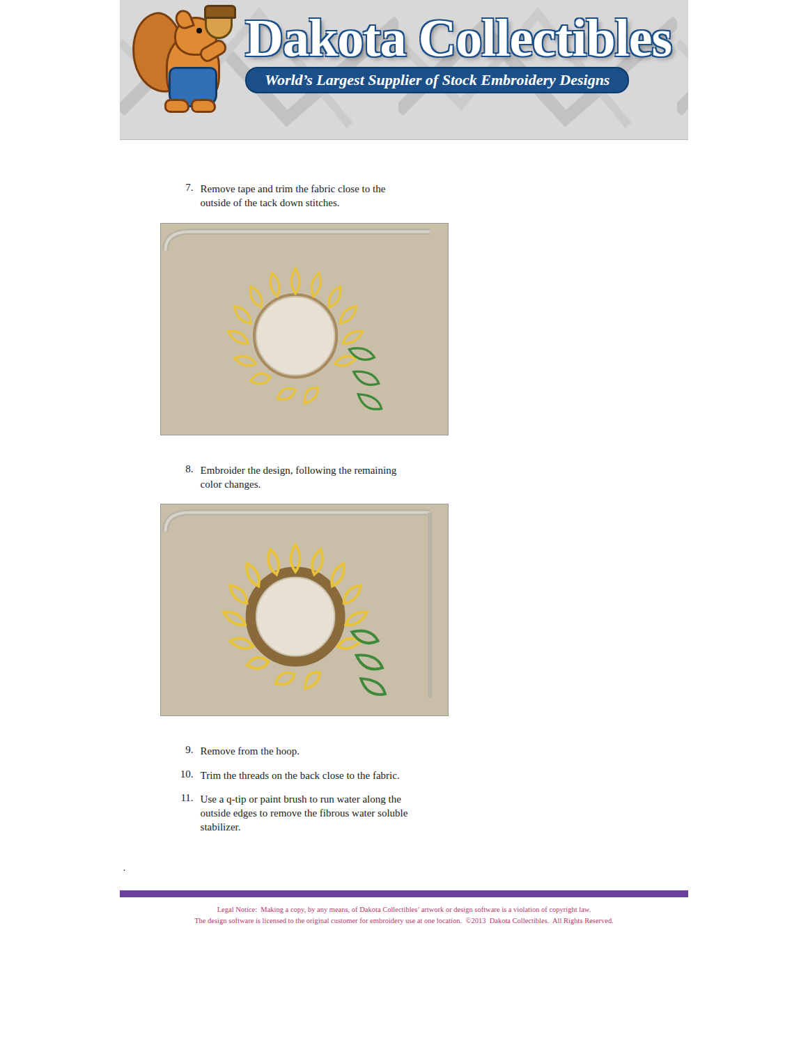Dakota Collectibles
World’s Largest Supplier of Stock Embroidery Designs
7. Remove tape and trim the fabric close to the outside of the tack down stitches.
8. Embroider the design, following the remaining color changes.
9. Remove from the hoop.
10. Trim the threads on the back close to the fabric.
11. Use a q-tip or paint brush to run water along the outside edges to remove the fibrous water soluble stabilizer.
.
Legal Notice: Making a copy, by any means, of Dakota Collectibles’ artwork or design software is a violation of copyright law.
The design software is licensed to the original customer for embroidery use at one location. ©2013 Dakota Collectibles. All Rights Reserved.